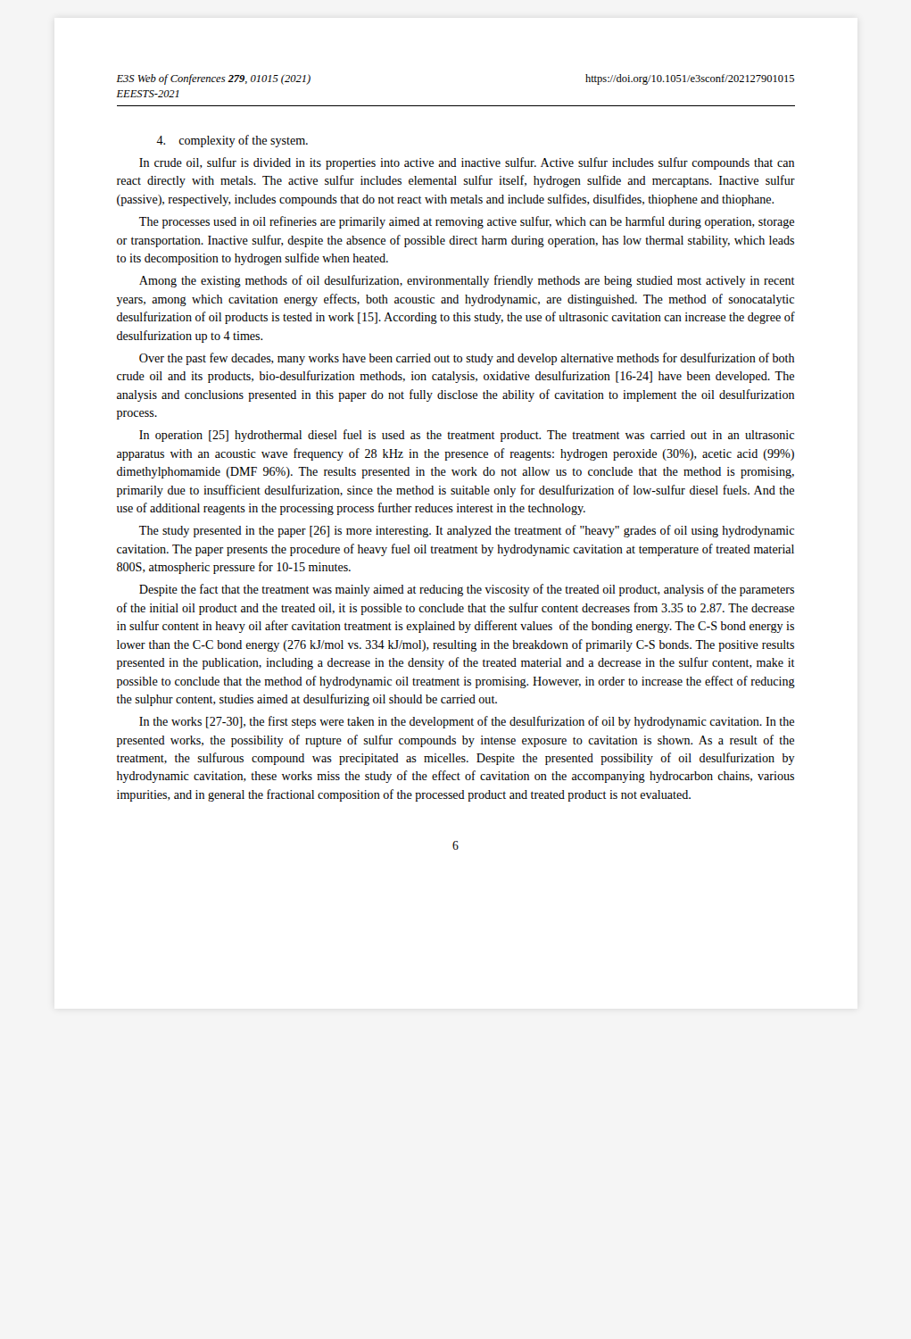E3S Web of Conferences 279, 01015 (2021)
EEESTS-2021
https://doi.org/10.1051/e3sconf/202127901015
4. complexity of the system.
In crude oil, sulfur is divided in its properties into active and inactive sulfur. Active sulfur includes sulfur compounds that can react directly with metals. The active sulfur includes elemental sulfur itself, hydrogen sulfide and mercaptans. Inactive sulfur (passive), respectively, includes compounds that do not react with metals and include sulfides, disulfides, thiophene and thiophane.
The processes used in oil refineries are primarily aimed at removing active sulfur, which can be harmful during operation, storage or transportation. Inactive sulfur, despite the absence of possible direct harm during operation, has low thermal stability, which leads to its decomposition to hydrogen sulfide when heated.
Among the existing methods of oil desulfurization, environmentally friendly methods are being studied most actively in recent years, among which cavitation energy effects, both acoustic and hydrodynamic, are distinguished. The method of sonocatalytic desulfurization of oil products is tested in work [15]. According to this study, the use of ultrasonic cavitation can increase the degree of desulfurization up to 4 times.
Over the past few decades, many works have been carried out to study and develop alternative methods for desulfurization of both crude oil and its products, bio-desulfurization methods, ion catalysis, oxidative desulfurization [16-24] have been developed. The analysis and conclusions presented in this paper do not fully disclose the ability of cavitation to implement the oil desulfurization process.
In operation [25] hydrothermal diesel fuel is used as the treatment product. The treatment was carried out in an ultrasonic apparatus with an acoustic wave frequency of 28 kHz in the presence of reagents: hydrogen peroxide (30%), acetic acid (99%) dimethylphomamide (DMF 96%). The results presented in the work do not allow us to conclude that the method is promising, primarily due to insufficient desulfurization, since the method is suitable only for desulfurization of low-sulfur diesel fuels. And the use of additional reagents in the processing process further reduces interest in the technology.
The study presented in the paper [26] is more interesting. It analyzed the treatment of "heavy" grades of oil using hydrodynamic cavitation. The paper presents the procedure of heavy fuel oil treatment by hydrodynamic cavitation at temperature of treated material 800S, atmospheric pressure for 10-15 minutes.
Despite the fact that the treatment was mainly aimed at reducing the viscosity of the treated oil product, analysis of the parameters of the initial oil product and the treated oil, it is possible to conclude that the sulfur content decreases from 3.35 to 2.87. The decrease in sulfur content in heavy oil after cavitation treatment is explained by different values of the bonding energy. The C-S bond energy is lower than the C-C bond energy (276 kJ/mol vs. 334 kJ/mol), resulting in the breakdown of primarily C-S bonds. The positive results presented in the publication, including a decrease in the density of the treated material and a decrease in the sulfur content, make it possible to conclude that the method of hydrodynamic oil treatment is promising. However, in order to increase the effect of reducing the sulphur content, studies aimed at desulfurizing oil should be carried out.
In the works [27-30], the first steps were taken in the development of the desulfurization of oil by hydrodynamic cavitation. In the presented works, the possibility of rupture of sulfur compounds by intense exposure to cavitation is shown. As a result of the treatment, the sulfurous compound was precipitated as micelles. Despite the presented possibility of oil desulfurization by hydrodynamic cavitation, these works miss the study of the effect of cavitation on the accompanying hydrocarbon chains, various impurities, and in general the fractional composition of the processed product and treated product is not evaluated.
6